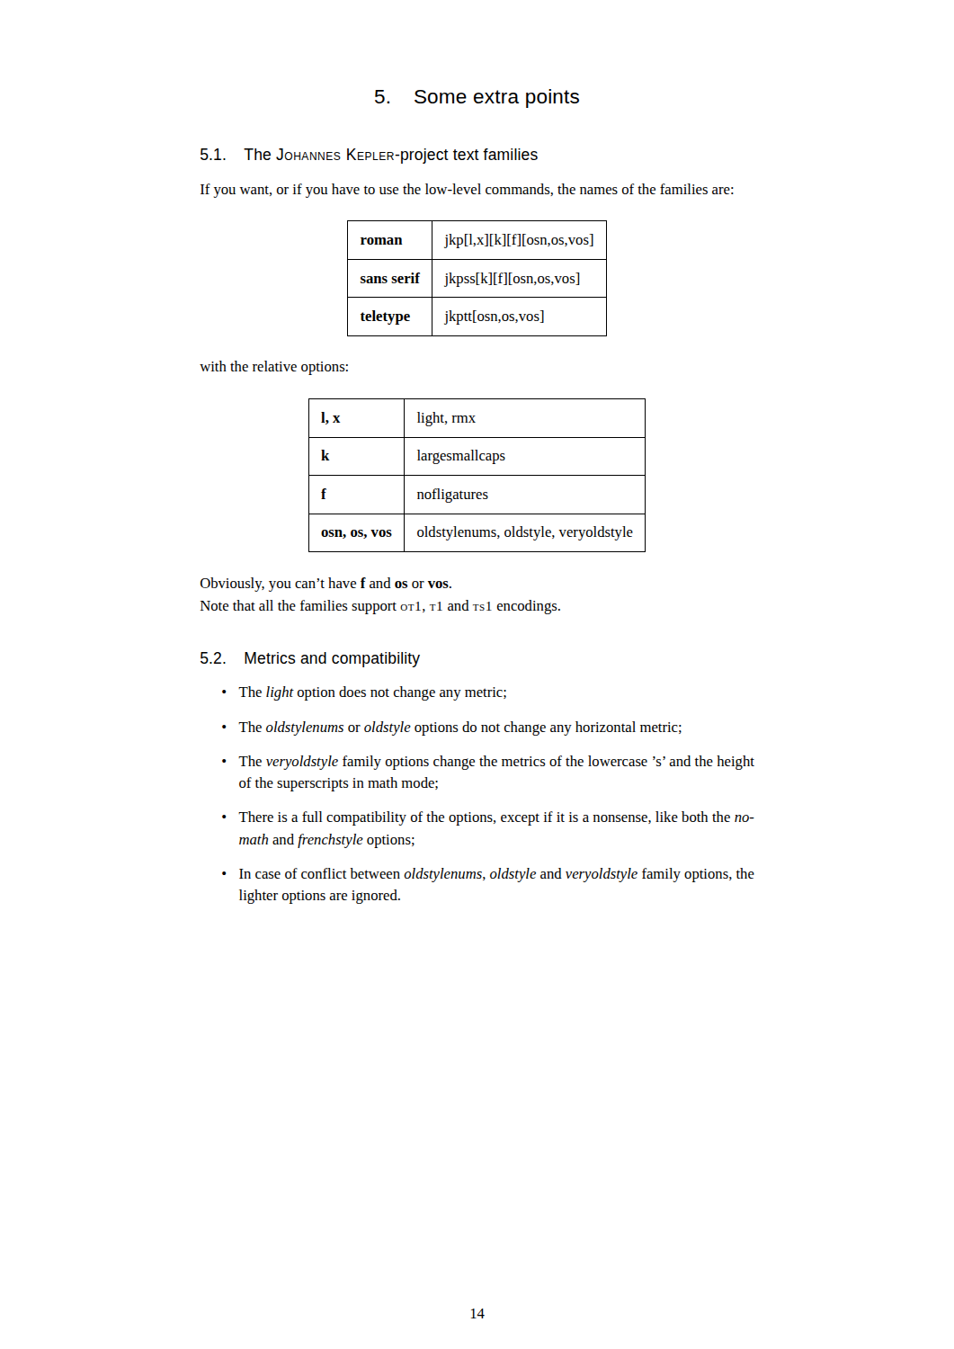5. Some extra points
5.1. The Johannes Kepler-project text families
If you want, or if you have to use the low-level commands, the names of the families are:
| roman | jkp[l,x][k][f][osn,os,vos] |
| sans serif | jkpss[k][f][osn,os,vos] |
| teletype | jkptt[osn,os,vos] |
with the relative options:
| l, x | light, rmx |
| k | largesmallcaps |
| f | nofligatures |
| osn, os, vos | oldstylenums, oldstyle, veryoldstyle |
Obviously, you can’t have f and os or vos.
Note that all the families support ot1, t1 and ts1 encodings.
5.2. Metrics and compatibility
The light option does not change any metric;
The oldstylenums or oldstyle options do not change any horizontal metric;
The veryoldstyle family options change the metrics of the lowercase ’s’ and the height of the superscripts in math mode;
There is a full compatibility of the options, except if it is a nonsense, like both the nomath and frenchstyle options;
In case of conflict between oldstylenums, oldstyle and veryoldstyle family options, the lighter options are ignored.
14